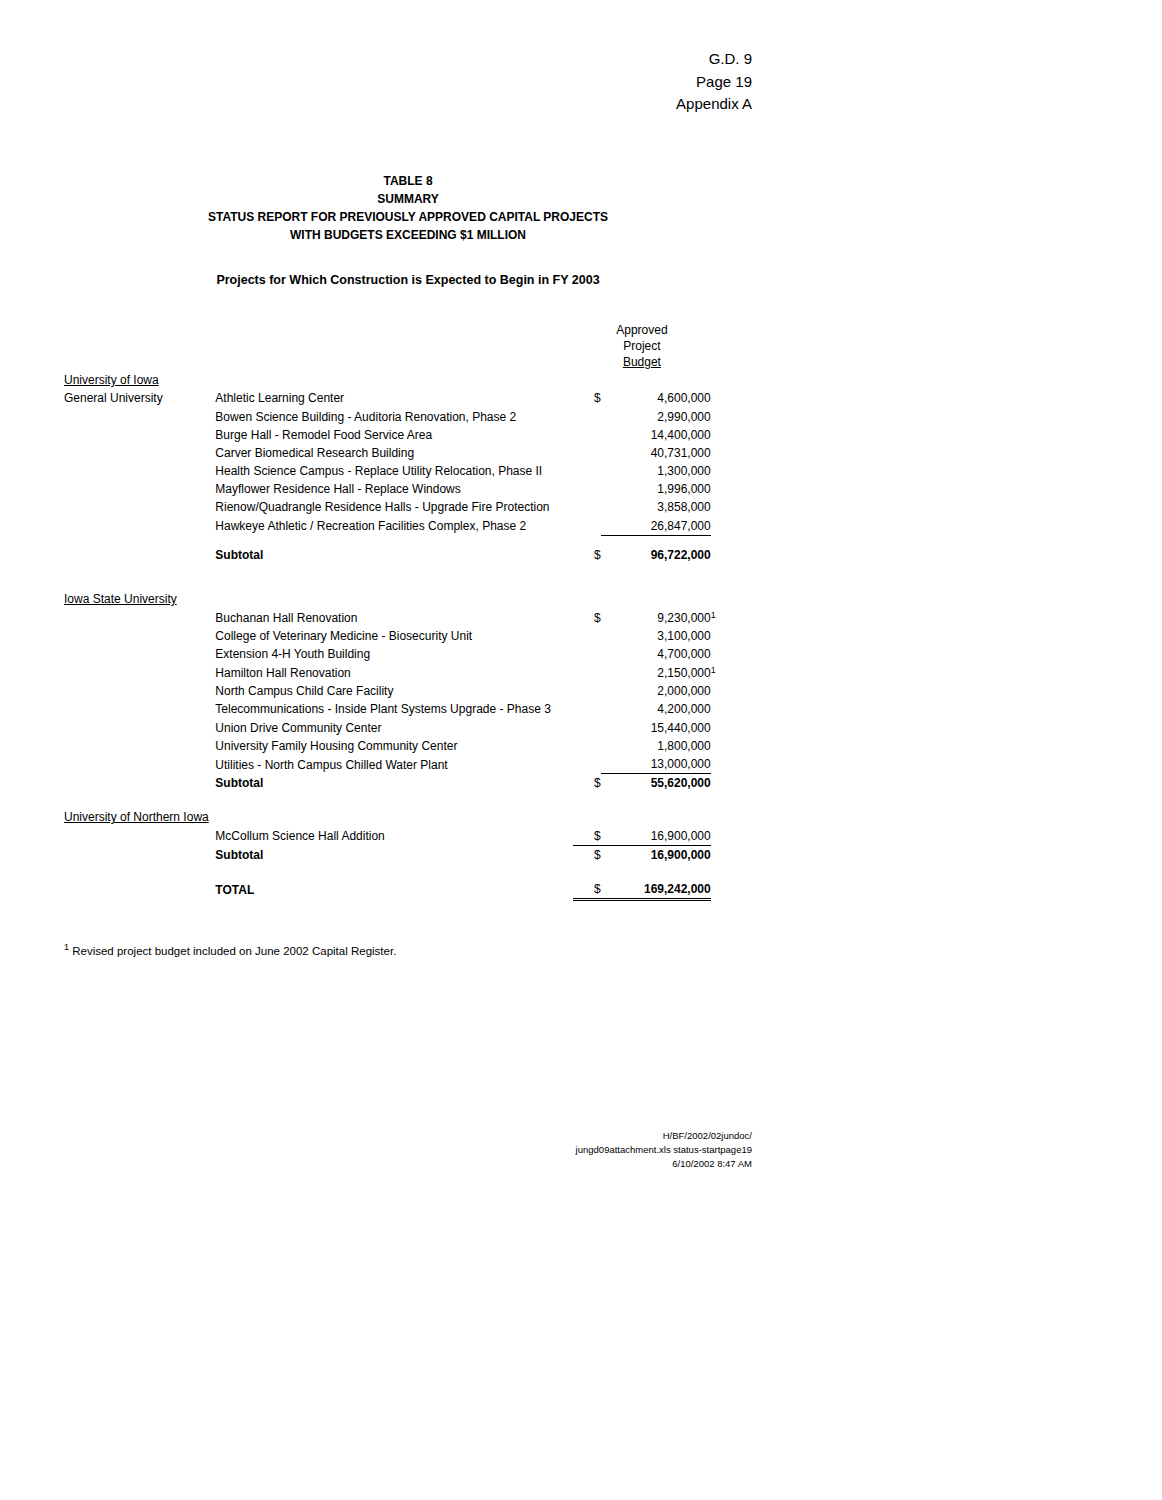G.D. 9
Page 19
Appendix A
TABLE 8 SUMMARY STATUS REPORT FOR PREVIOUSLY APPROVED CAPITAL PROJECTS WITH BUDGETS EXCEEDING $1 MILLION
Projects for Which Construction is Expected to Begin in FY 2003
| | | Approved Project Budget | |
| University of Iowa | | | | |
| General University | Athletic Learning Center | $ | 4,600,000 | |
| | Bowen Science Building - Auditoria Renovation, Phase 2 | | 2,990,000 | |
| | Burge Hall - Remodel Food Service Area | | 14,400,000 | |
| | Carver Biomedical Research Building | | 40,731,000 | |
| | Health Science Campus - Replace Utility Relocation, Phase II | | 1,300,000 | |
| | Mayflower Residence Hall - Replace Windows | | 1,996,000 | |
| | Rienow/Quadrangle Residence Halls - Upgrade Fire Protection | | 3,858,000 | |
| | Hawkeye Athletic / Recreation Facilities Complex, Phase 2 | | 26,847,000 | |
| | Subtotal | $ | 96,722,000 | |
| Iowa State University | | | | |
| | Buchanan Hall Renovation | $ | 9,230,000 | 1 |
| | College of Veterinary Medicine - Biosecurity Unit | | 3,100,000 | |
| | Extension 4-H Youth Building | | 4,700,000 | |
| | Hamilton Hall Renovation | | 2,150,000 | 1 |
| | North Campus Child Care Facility | | 2,000,000 | |
| | Telecommunications - Inside Plant Systems Upgrade - Phase 3 | | 4,200,000 | |
| | Union Drive Community Center | | 15,440,000 | |
| | University Family Housing Community Center | | 1,800,000 | |
| | Utilities - North Campus Chilled Water Plant | | 13,000,000 | |
| | Subtotal | $ | 55,620,000 | |
| University of Northern Iowa | | | | |
| | McCollum Science Hall Addition | $ | 16,900,000 | |
| | Subtotal | $ | 16,900,000 | |
| | TOTAL | $ | 169,242,000 | |
1 Revised project budget included on June 2002 Capital Register.
H/BF/2002/02jundoc/
jungd09attachment.xls status-startpage19
6/10/2002 8:47 AM